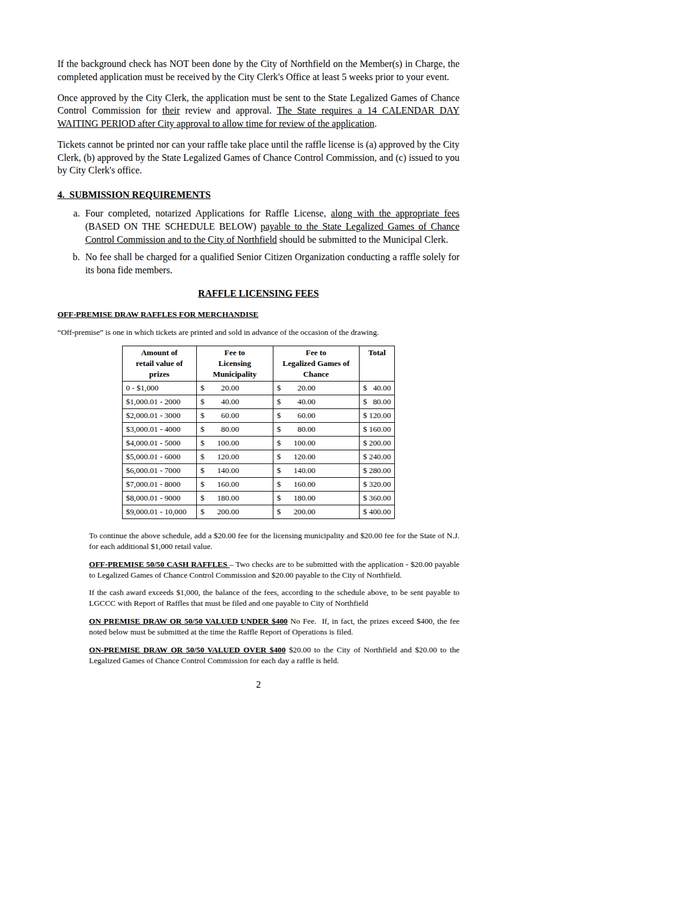If the background check has NOT been done by the City of Northfield on the Member(s) in Charge, the completed application must be received by the City Clerk's Office at least 5 weeks prior to your event.
Once approved by the City Clerk, the application must be sent to the State Legalized Games of Chance Control Commission for their review and approval. The State requires a 14 CALENDAR DAY WAITING PERIOD after City approval to allow time for review of the application.
Tickets cannot be printed nor can your raffle take place until the raffle license is (a) approved by the City Clerk, (b) approved by the State Legalized Games of Chance Control Commission, and (c) issued to you by City Clerk's office.
4. SUBMISSION REQUIREMENTS
Four completed, notarized Applications for Raffle License, along with the appropriate fees (BASED ON THE SCHEDULE BELOW) payable to the State Legalized Games of Chance Control Commission and to the City of Northfield should be submitted to the Municipal Clerk.
No fee shall be charged for a qualified Senior Citizen Organization conducting a raffle solely for its bona fide members.
RAFFLE LICENSING FEES
OFF-PREMISE DRAW RAFFLES FOR MERCHANDISE
“Off-premise” is one in which tickets are printed and sold in advance of the occasion of the drawing.
| Amount of retail value of prizes | Fee to Licensing Municipality | Fee to Legalized Games of Chance | Total |
| --- | --- | --- | --- |
| 0 - $1,000 | $ 20.00 | $ 20.00 | $ 40.00 |
| $1,000.01 - 2000 | $ 40.00 | $ 40.00 | $ 80.00 |
| $2,000.01 - 3000 | $ 60.00 | $ 60.00 | $ 120.00 |
| $3,000.01 - 4000 | $ 80.00 | $ 80.00 | $ 160.00 |
| $4,000.01 - 5000 | $ 100.00 | $ 100.00 | $ 200.00 |
| $5,000.01 - 6000 | $ 120.00 | $ 120.00 | $ 240.00 |
| $6,000.01 - 7000 | $ 140.00 | $ 140.00 | $ 280.00 |
| $7,000.01 - 8000 | $ 160.00 | $ 160.00 | $ 320.00 |
| $8,000.01 - 9000 | $ 180.00 | $ 180.00 | $ 360.00 |
| $9,000.01 - 10,000 | $ 200.00 | $ 200.00 | $ 400.00 |
To continue the above schedule, add a $20.00 fee for the licensing municipality and $20.00 fee for the State of N.J. for each additional $1,000 retail value.
OFF-PREMISE 50/50 CASH RAFFLES – Two checks are to be submitted with the application - $20.00 payable to Legalized Games of Chance Control Commission and $20.00 payable to the City of Northfield.
If the cash award exceeds $1,000, the balance of the fees, according to the schedule above, to be sent payable to LGCCC with Report of Raffles that must be filed and one payable to City of Northfield
ON PREMISE DRAW OR 50/50 VALUED UNDER $400 No Fee. If, in fact, the prizes exceed $400, the fee noted below must be submitted at the time the Raffle Report of Operations is filed.
ON-PREMISE DRAW OR 50/50 VALUED OVER $400 $20.00 to the City of Northfield and $20.00 to the Legalized Games of Chance Control Commission for each day a raffle is held.
2